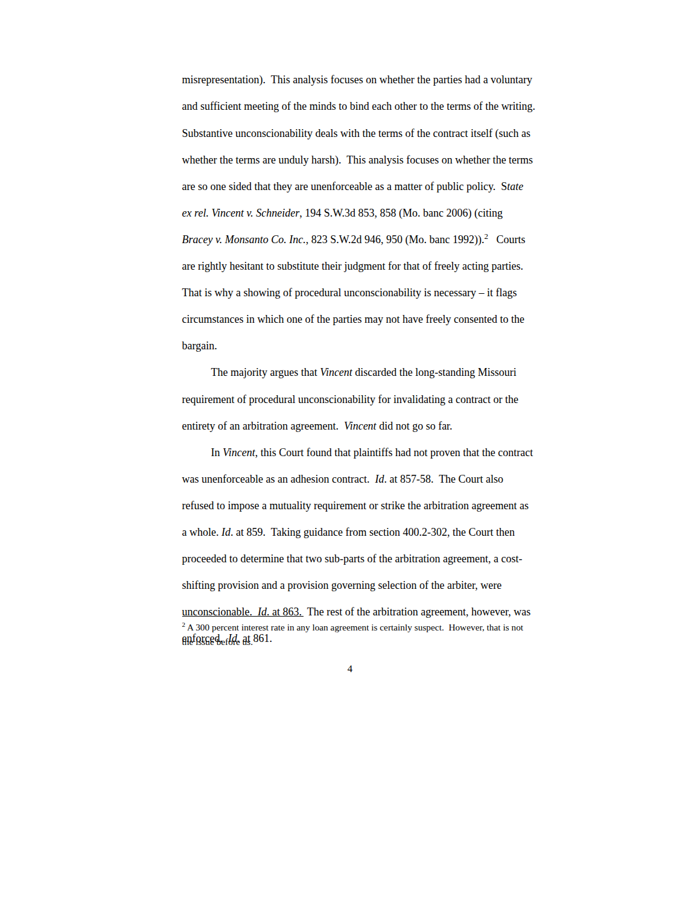misrepresentation). This analysis focuses on whether the parties had a voluntary and sufficient meeting of the minds to bind each other to the terms of the writing. Substantive unconscionability deals with the terms of the contract itself (such as whether the terms are unduly harsh). This analysis focuses on whether the terms are so one sided that they are unenforceable as a matter of public policy. State ex rel. Vincent v. Schneider, 194 S.W.3d 853, 858 (Mo. banc 2006) (citing Bracey v. Monsanto Co. Inc., 823 S.W.2d 946, 950 (Mo. banc 1992)).2 Courts are rightly hesitant to substitute their judgment for that of freely acting parties. That is why a showing of procedural unconscionability is necessary – it flags circumstances in which one of the parties may not have freely consented to the bargain.
The majority argues that Vincent discarded the long-standing Missouri requirement of procedural unconscionability for invalidating a contract or the entirety of an arbitration agreement. Vincent did not go so far.
In Vincent, this Court found that plaintiffs had not proven that the contract was unenforceable as an adhesion contract. Id. at 857-58. The Court also refused to impose a mutuality requirement or strike the arbitration agreement as a whole. Id. at 859. Taking guidance from section 400.2-302, the Court then proceeded to determine that two sub-parts of the arbitration agreement, a cost-shifting provision and a provision governing selection of the arbiter, were unconscionable. Id. at 863. The rest of the arbitration agreement, however, was enforced. Id. at 861.
2 A 300 percent interest rate in any loan agreement is certainly suspect. However, that is not the issue before us.
4